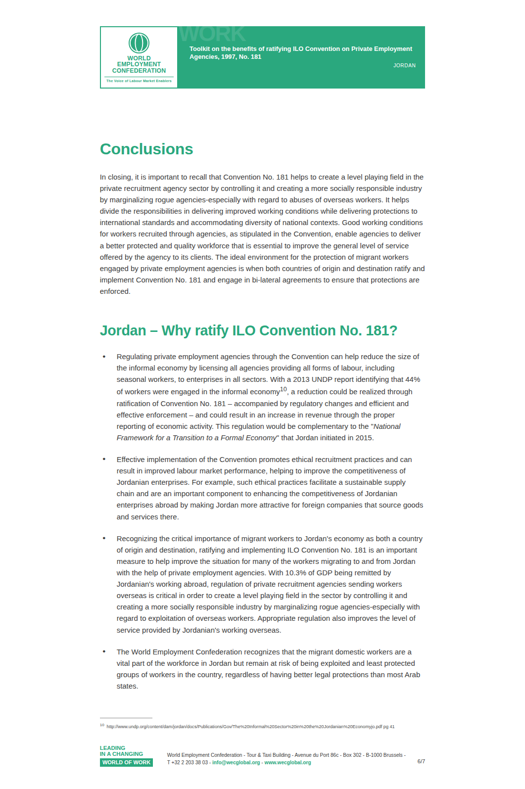WORLD EMPLOYMENT CONFEDERATION
The Voice of Labour Market Enablers
WORK
Toolkit on the benefits of ratifying ILO Convention on Private Employment Agencies, 1997, No. 181
JORDAN
Conclusions
In closing, it is important to recall that Convention No. 181 helps to create a level playing field in the private recruitment agency sector by controlling it and creating a more socially responsible industry by marginalizing rogue agencies-especially with regard to abuses of overseas workers. It helps divide the responsibilities in delivering improved working conditions while delivering protections to international standards and accommodating diversity of national contexts. Good working conditions for workers recruited through agencies, as stipulated in the Convention, enable agencies to deliver a better protected and quality workforce that is essential to improve the general level of service offered by the agency to its clients. The ideal environment for the protection of migrant workers engaged by private employment agencies is when both countries of origin and destination ratify and implement Convention No. 181 and engage in bi-lateral agreements to ensure that protections are enforced.
Jordan – Why ratify ILO Convention No. 181?
Regulating private employment agencies through the Convention can help reduce the size of the informal economy by licensing all agencies providing all forms of labour, including seasonal workers, to enterprises in all sectors. With a 2013 UNDP report identifying that 44% of workers were engaged in the informal economy10, a reduction could be realized through ratification of Convention No. 181 – accompanied by regulatory changes and efficient and effective enforcement – and could result in an increase in revenue through the proper reporting of economic activity. This regulation would be complementary to the "National Framework for a Transition to a Formal Economy" that Jordan initiated in 2015.
Effective implementation of the Convention promotes ethical recruitment practices and can result in improved labour market performance, helping to improve the competitiveness of Jordanian enterprises. For example, such ethical practices facilitate a sustainable supply chain and are an important component to enhancing the competitiveness of Jordanian enterprises abroad by making Jordan more attractive for foreign companies that source goods and services there.
Recognizing the critical importance of migrant workers to Jordan's economy as both a country of origin and destination, ratifying and implementing ILO Convention No. 181 is an important measure to help improve the situation for many of the workers migrating to and from Jordan with the help of private employment agencies. With 10.3% of GDP being remitted by Jordanian's working abroad, regulation of private recruitment agencies sending workers overseas is critical in order to create a level playing field in the sector by controlling it and creating a more socially responsible industry by marginalizing rogue agencies-especially with regard to exploitation of overseas workers. Appropriate regulation also improves the level of service provided by Jordanian's working overseas.
The World Employment Confederation recognizes that the migrant domestic workers are a vital part of the workforce in Jordan but remain at risk of being exploited and least protected groups of workers in the country, regardless of having better legal protections than most Arab states.
10 http://www.undp.org/content/dam/jordan/docs/Publications/Gov/The%20Informal%20Sector%20in%20the%20Jordanian%20Economyjo.pdf pg 41
LEADING IN A CHANGING WORLD OF WORK
World Employment Confederation - Tour & Taxi Building - Avenue du Port 86c - Box 302 - B-1000 Brussels -
T +32 2 203 38 03 - info@wecglobal.org - www.wecglobal.org
6/7